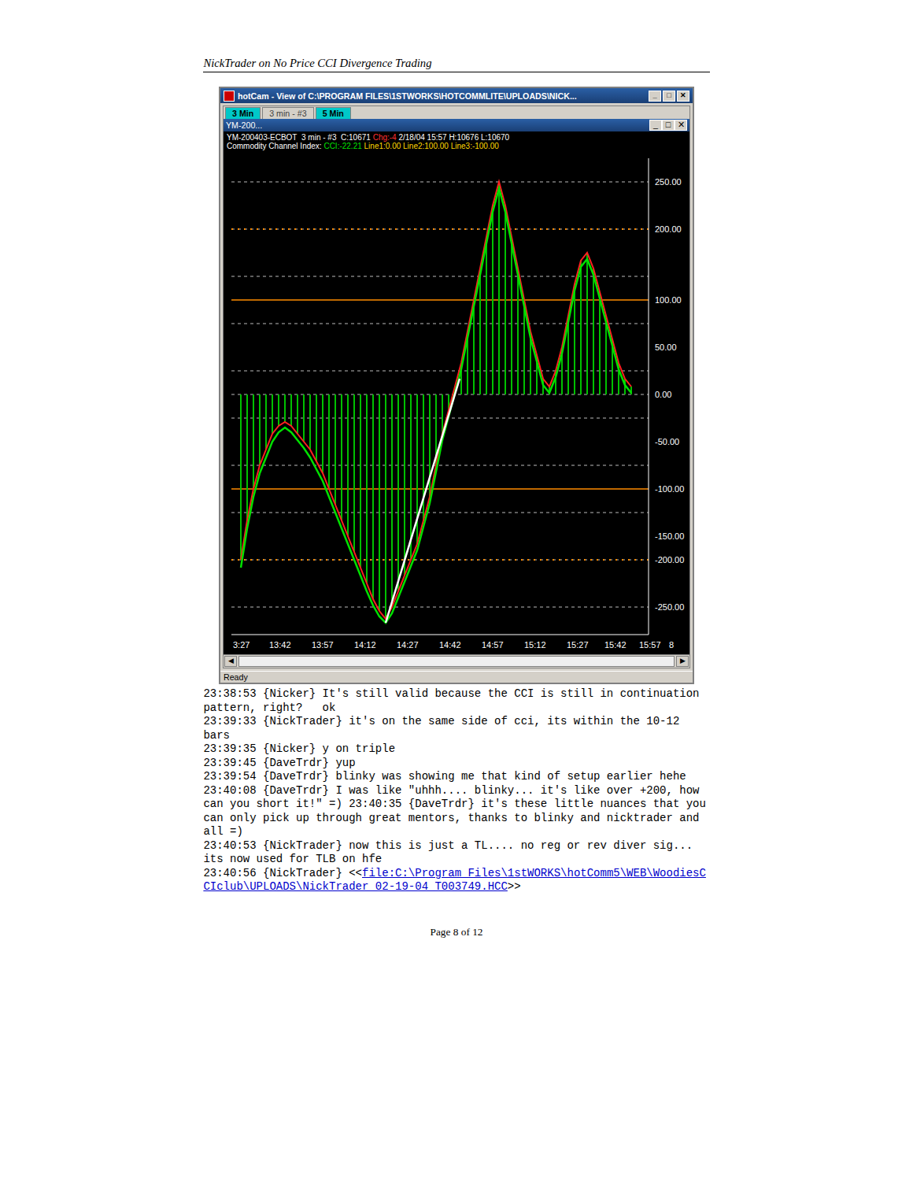NickTrader on No Price CCI Divergence Trading
hotCam - View of C:\PROGRAM FILES\1STWORKS\HOTCOMMLITE\UPLOADS\NICK...
_□✕
3 Min
3 min - #3
5 Min
YM-200... _□✕
YM-200403-ECBOT 3 min - #3 C:10671 Chg:-4 2/18/04 15:57 H:10676 L:10670
Commodity Channel Index: CCI:-22.21 Line1:0.00 Line2:100.00 Line3:-100.00
250.00 200.00 100.00 50.00 0.00 -50.00 -100.00 -150.00 -200.00 -250.00 3:27 13:42 13:57 14:12 14:27 14:42 14:57 15:12 15:27 15:42 15:57 8
◀
▶
Ready
23:38:53 {Nicker} It's still valid because the CCI is still in continuation pattern, right? ok 23:39:33 {NickTrader} it's on the same side of cci, its within the 10-12 bars 23:39:35 {Nicker} y on triple 23:39:45 {DaveTrdr} yup 23:39:54 {DaveTrdr} blinky was showing me that kind of setup earlier hehe 23:40:08 {DaveTrdr} I was like "uhhh.... blinky... it's like over +200, how can you short it!" =) 23:40:35 {DaveTrdr} it's these little nuances that you can only pick up through great mentors, thanks to blinky and nicktrader and all =) 23:40:53 {NickTrader} now this is just a TL.... no reg or rev diver sig... its now used for TLB on hfe 23:40:56 {NickTrader} <<file:C:\Program Files\1stWORKS\hotComm5\WEB\WoodiesCCIclub\UPLOADS\NickTrader_02-19-04_T003749.HCC>>
Page 8 of 12